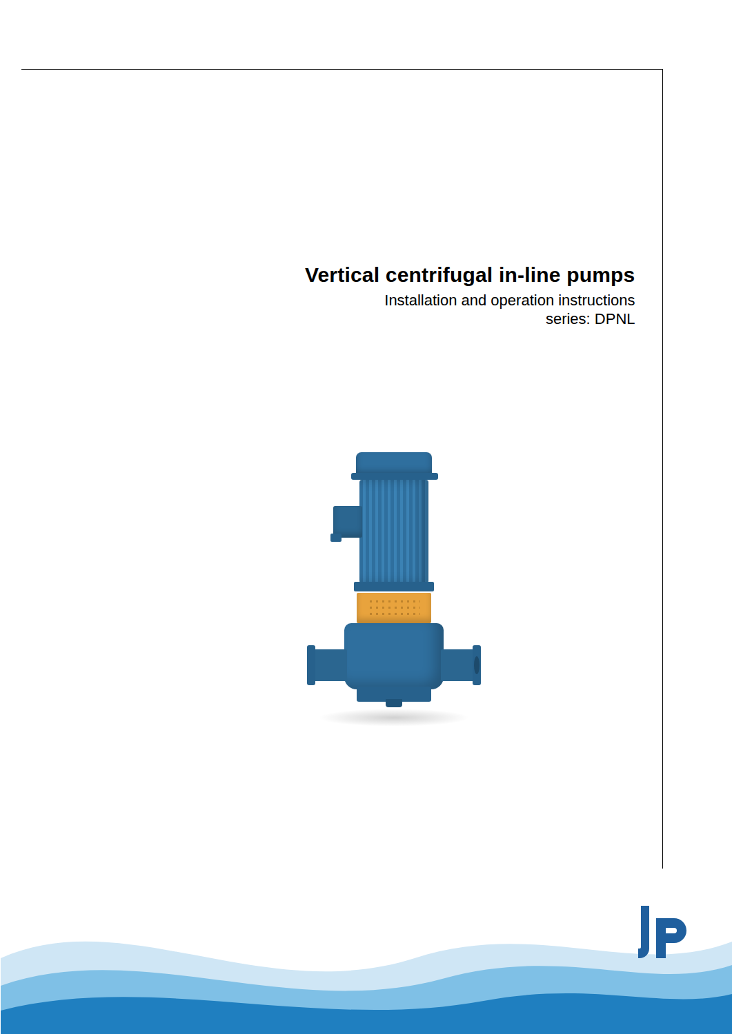Vertical centrifugal in-line pumps
Installation and operation instructions
series: DPNL